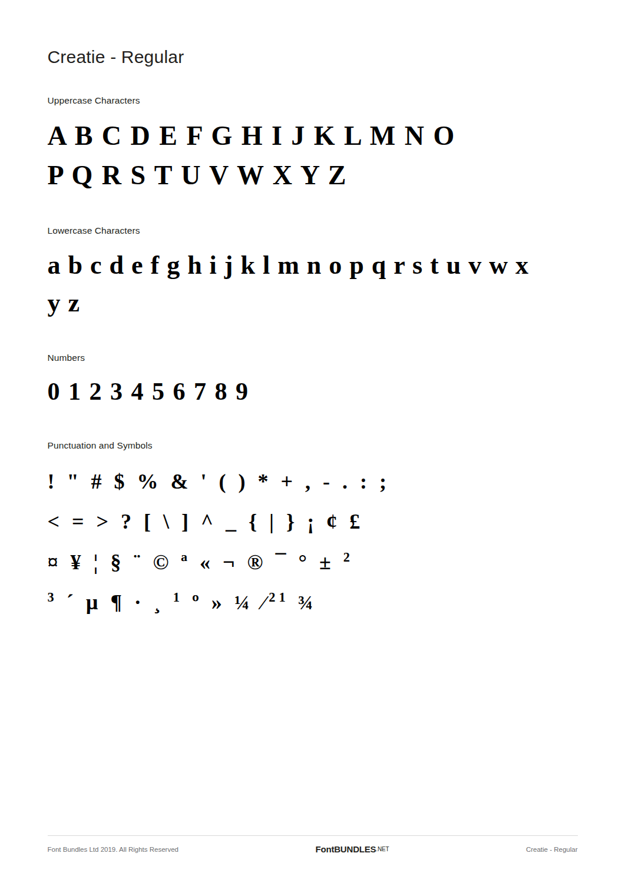Creatie - Regular
Uppercase Characters
A B C D E F G H I J K L M N O
P Q R S T U V W X Y Z
Lowercase Characters
a b c d e f g h i j k l m n o p q r s t u v w x
y z
Numbers
0 1 2 3 4 5 6 7 8 9
Punctuation and Symbols
! " # $ % & ' ( ) * + , - . : ; < = > ? [ \ ] ^ _ { | } ¡ ¢ £ ¤ ¥ ¦ § ¨ © ª « ¬ ® ¯ ° ± 2 3 ´ µ ¶ · ¸ 1 º » ¼ ⁄21 ¾
Font Bundles Ltd 2019. All Rights Reserved FontBUNDLES.NET Creatie - Regular